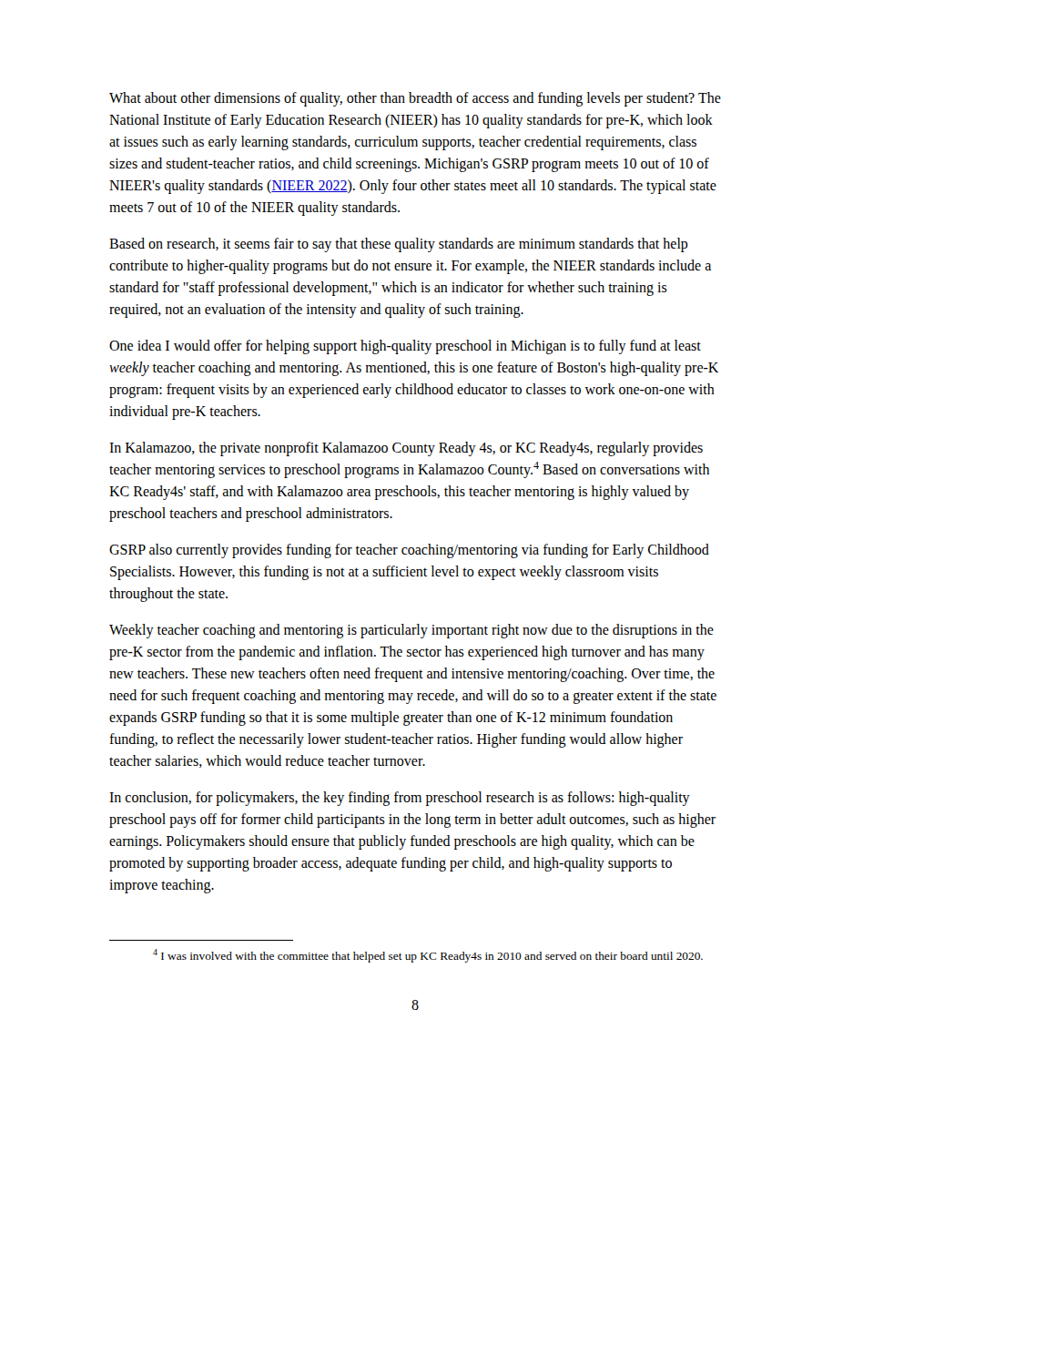What about other dimensions of quality, other than breadth of access and funding levels per student? The National Institute of Early Education Research (NIEER) has 10 quality standards for pre-K, which look at issues such as early learning standards, curriculum supports, teacher credential requirements, class sizes and student-teacher ratios, and child screenings. Michigan's GSRP program meets 10 out of 10 of NIEER's quality standards (NIEER 2022). Only four other states meet all 10 standards. The typical state meets 7 out of 10 of the NIEER quality standards.
Based on research, it seems fair to say that these quality standards are minimum standards that help contribute to higher-quality programs but do not ensure it. For example, the NIEER standards include a standard for "staff professional development," which is an indicator for whether such training is required, not an evaluation of the intensity and quality of such training.
One idea I would offer for helping support high-quality preschool in Michigan is to fully fund at least weekly teacher coaching and mentoring. As mentioned, this is one feature of Boston's high-quality pre-K program: frequent visits by an experienced early childhood educator to classes to work one-on-one with individual pre-K teachers.
In Kalamazoo, the private nonprofit Kalamazoo County Ready 4s, or KC Ready4s, regularly provides teacher mentoring services to preschool programs in Kalamazoo County.4 Based on conversations with KC Ready4s' staff, and with Kalamazoo area preschools, this teacher mentoring is highly valued by preschool teachers and preschool administrators.
GSRP also currently provides funding for teacher coaching/mentoring via funding for Early Childhood Specialists. However, this funding is not at a sufficient level to expect weekly classroom visits throughout the state.
Weekly teacher coaching and mentoring is particularly important right now due to the disruptions in the pre-K sector from the pandemic and inflation. The sector has experienced high turnover and has many new teachers. These new teachers often need frequent and intensive mentoring/coaching. Over time, the need for such frequent coaching and mentoring may recede, and will do so to a greater extent if the state expands GSRP funding so that it is some multiple greater than one of K-12 minimum foundation funding, to reflect the necessarily lower student-teacher ratios. Higher funding would allow higher teacher salaries, which would reduce teacher turnover.
In conclusion, for policymakers, the key finding from preschool research is as follows: high-quality preschool pays off for former child participants in the long term in better adult outcomes, such as higher earnings. Policymakers should ensure that publicly funded preschools are high quality, which can be promoted by supporting broader access, adequate funding per child, and high-quality supports to improve teaching.
4 I was involved with the committee that helped set up KC Ready4s in 2010 and served on their board until 2020.
8